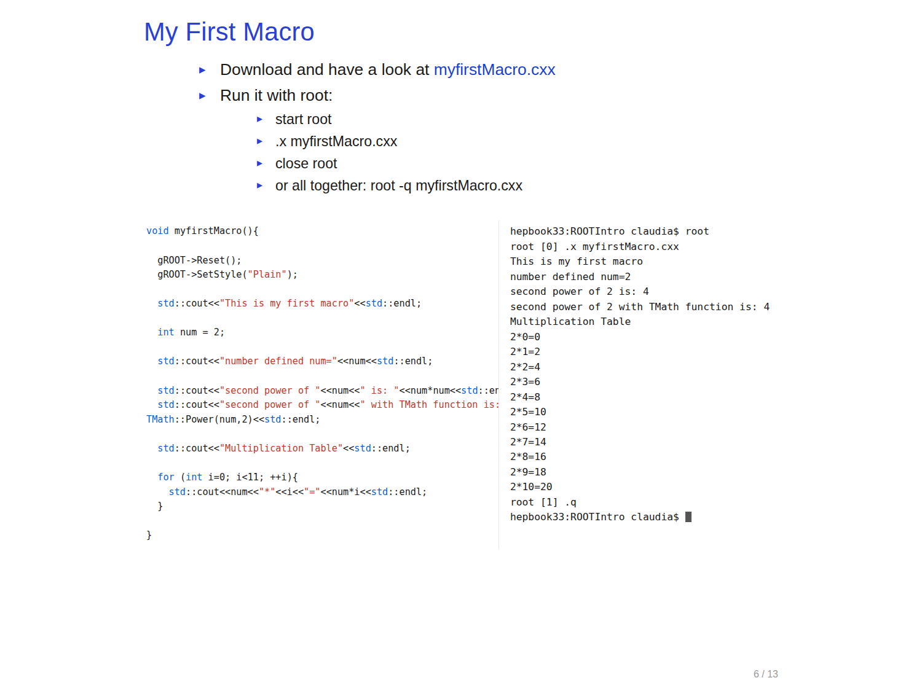My First Macro
Download and have a look at myfirstMacro.cxx
Run it with root:
start root
.x myfirstMacro.cxx
close root
or all together: root -q myfirstMacro.cxx
void myfirstMacro(){ gROOT->Reset(); gROOT->SetStyle("Plain"); std::cout<<"This is my first macro"<<std::endl; int num = 2; std::cout<<"number defined num="<<num<<std::endl; std::cout<<"second power of "<<num<<" is: "<<num*num<<std::endl; std::cout<<"second power of "<<num<<" with TMath function is: "<< TMath::Power(num,2)<<std::endl; std::cout<<"Multiplication Table"<<std::endl; for (int i=0; i<11; ++i){ std::cout<<num<<"*"<<i<<"="<<num*i<<std::endl; } }
hepbook33:ROOTIntro claudia$ root root [0] .x myfirstMacro.cxx This is my first macro number defined num=2 second power of 2 is: 4 second power of 2 with TMath function is: 4 Multiplication Table 2*0=0 2*1=2 2*2=4 2*3=6 2*4=8 2*5=10 2*6=12 2*7=14 2*8=16 2*9=18 2*10=20 root [1] .q hepbook33:ROOTIntro claudia$
6 / 13